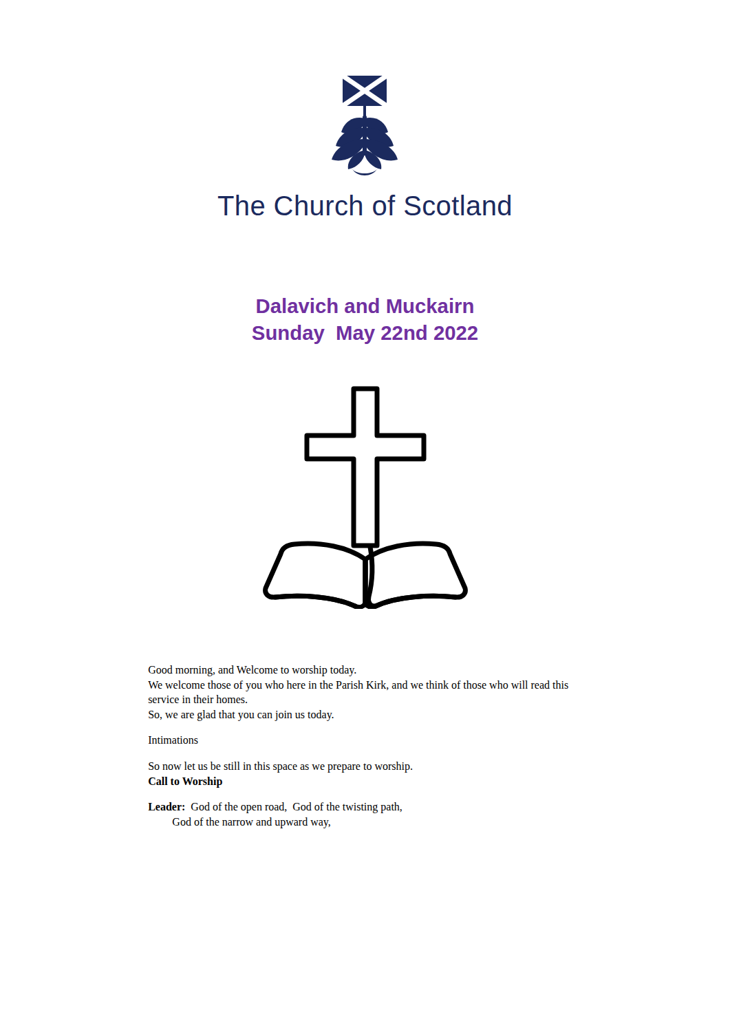The Church of Scotland
Dalavich and Muckairn Sunday May 22nd 2022
Good morning, and Welcome to worship today.
We welcome those of you who here in the Parish Kirk, and we think of those who will read this service in their homes.
So, we are glad that you can join us today.
Intimations
So now let us be still in this space as we prepare to worship.
Call to Worship
Leader: God of the open road, God of the twisting path,
God of the narrow and upward way,